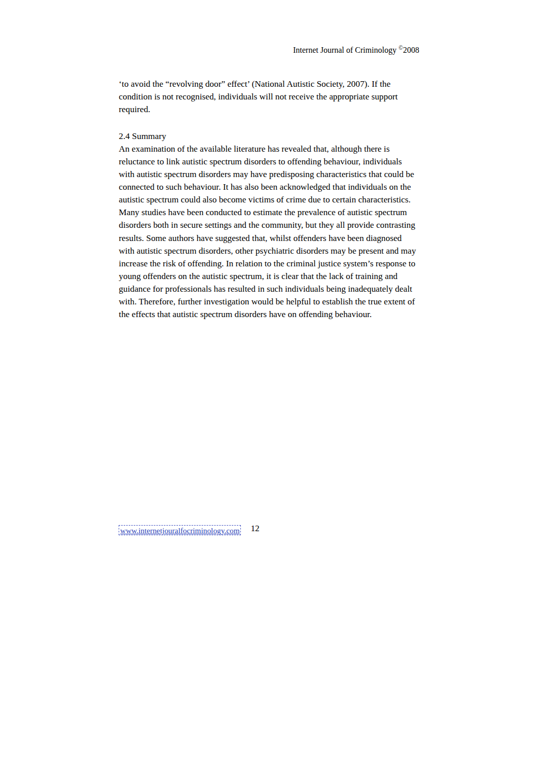Internet Journal of Criminology ©2008
‘to avoid the “revolving door” effect’ (National Autistic Society, 2007). If the condition is not recognised, individuals will not receive the appropriate support required.
2.4 Summary
An examination of the available literature has revealed that, although there is reluctance to link autistic spectrum disorders to offending behaviour, individuals with autistic spectrum disorders may have predisposing characteristics that could be connected to such behaviour. It has also been acknowledged that individuals on the autistic spectrum could also become victims of crime due to certain characteristics. Many studies have been conducted to estimate the prevalence of autistic spectrum disorders both in secure settings and the community, but they all provide contrasting results. Some authors have suggested that, whilst offenders have been diagnosed with autistic spectrum disorders, other psychiatric disorders may be present and may increase the risk of offending. In relation to the criminal justice system’s response to young offenders on the autistic spectrum, it is clear that the lack of training and guidance for professionals has resulted in such individuals being inadequately dealt with. Therefore, further investigation would be helpful to establish the true extent of the effects that autistic spectrum disorders have on offending behaviour.
www.internetjouralfocriminology.com 12